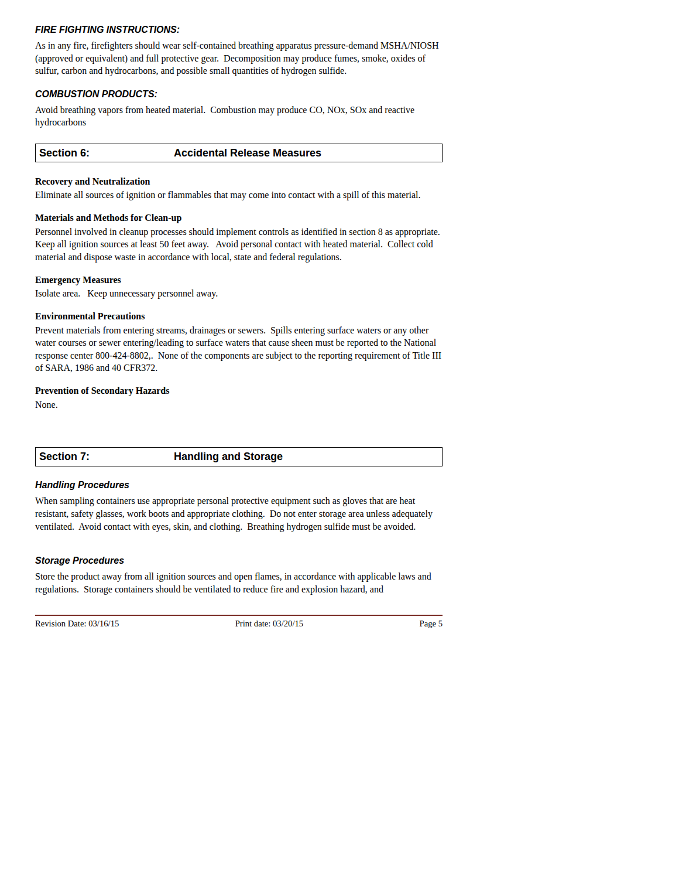FIRE FIGHTING INSTRUCTIONS:
As in any fire, firefighters should wear self-contained breathing apparatus pressure-demand MSHA/NIOSH (approved or equivalent) and full protective gear. Decomposition may produce fumes, smoke, oxides of sulfur, carbon and hydrocarbons, and possible small quantities of hydrogen sulfide.
COMBUSTION PRODUCTS:
Avoid breathing vapors from heated material. Combustion may produce CO, NOx, SOx and reactive hydrocarbons
Section 6: Accidental Release Measures
Recovery and Neutralization
Eliminate all sources of ignition or flammables that may come into contact with a spill of this material.
Materials and Methods for Clean-up
Personnel involved in cleanup processes should implement controls as identified in section 8 as appropriate. Keep all ignition sources at least 50 feet away. Avoid personal contact with heated material. Collect cold material and dispose waste in accordance with local, state and federal regulations.
Emergency Measures
Isolate area. Keep unnecessary personnel away.
Environmental Precautions
Prevent materials from entering streams, drainages or sewers. Spills entering surface waters or any other water courses or sewer entering/leading to surface waters that cause sheen must be reported to the National response center 800-424-8802,. None of the components are subject to the reporting requirement of Title III of SARA, 1986 and 40 CFR372.
Prevention of Secondary Hazards
None.
Section 7: Handling and Storage
Handling Procedures
When sampling containers use appropriate personal protective equipment such as gloves that are heat resistant, safety glasses, work boots and appropriate clothing. Do not enter storage area unless adequately ventilated. Avoid contact with eyes, skin, and clothing. Breathing hydrogen sulfide must be avoided.
Storage Procedures
Store the product away from all ignition sources and open flames, in accordance with applicable laws and regulations. Storage containers should be ventilated to reduce fire and explosion hazard, and
Revision Date: 03/16/15 Print date: 03/20/15 Page 5